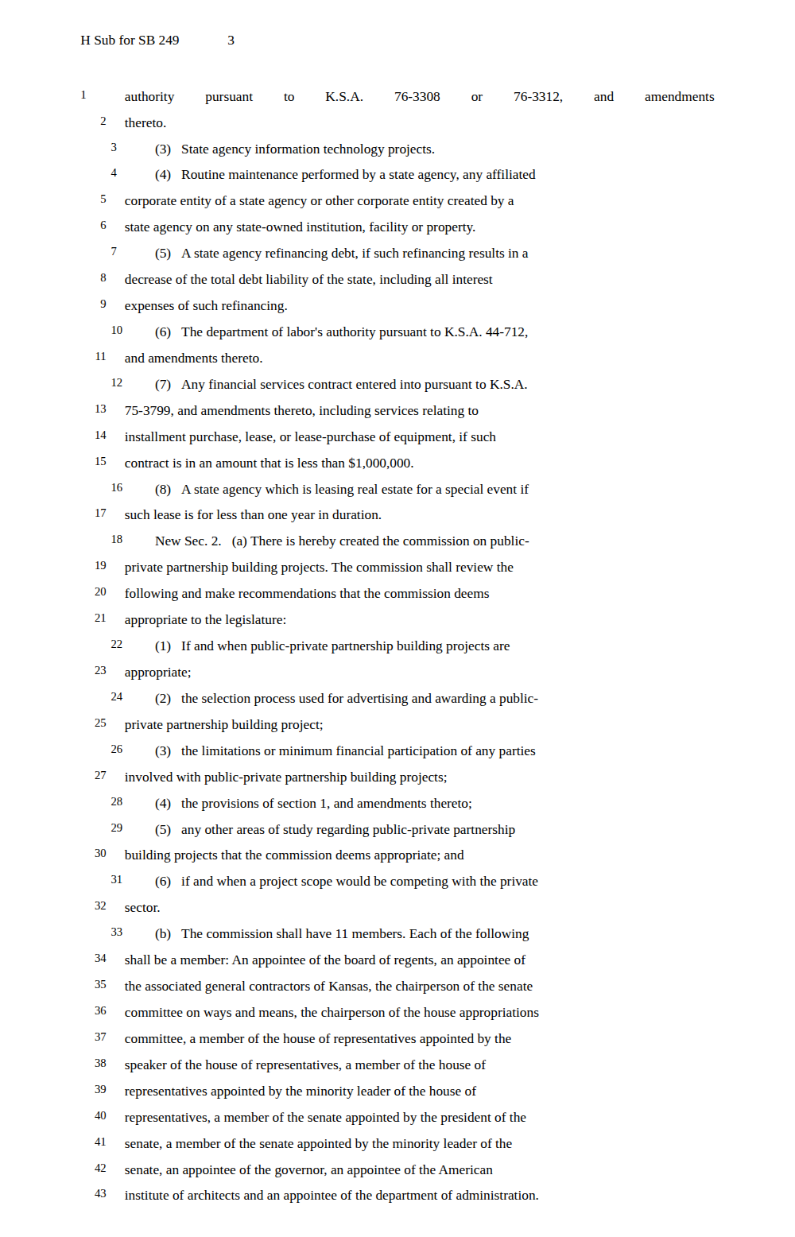H Sub for SB 249 3
authority pursuant to K.S.A. 76-3308 or 76-3312, and amendments
thereto.
(3) State agency information technology projects.
(4) Routine maintenance performed by a state agency, any affiliated
corporate entity of a state agency or other corporate entity created by a
state agency on any state-owned institution, facility or property.
(5) A state agency refinancing debt, if such refinancing results in a
decrease of the total debt liability of the state, including all interest
expenses of such refinancing.
(6) The department of labor's authority pursuant to K.S.A. 44-712,
and amendments thereto.
(7) Any financial services contract entered into pursuant to K.S.A.
75-3799, and amendments thereto, including services relating to
installment purchase, lease, or lease-purchase of equipment, if such
contract is in an amount that is less than $1,000,000.
(8) A state agency which is leasing real estate for a special event if
such lease is for less than one year in duration.
New Sec. 2. (a) There is hereby created the commission on public-
private partnership building projects. The commission shall review the
following and make recommendations that the commission deems
appropriate to the legislature:
(1) If and when public-private partnership building projects are
appropriate;
(2) the selection process used for advertising and awarding a public-
private partnership building project;
(3) the limitations or minimum financial participation of any parties
involved with public-private partnership building projects;
(4) the provisions of section 1, and amendments thereto;
(5) any other areas of study regarding public-private partnership
building projects that the commission deems appropriate; and
(6) if and when a project scope would be competing with the private
sector.
(b) The commission shall have 11 members. Each of the following
shall be a member: An appointee of the board of regents, an appointee of
the associated general contractors of Kansas, the chairperson of the senate
committee on ways and means, the chairperson of the house appropriations
committee, a member of the house of representatives appointed by the
speaker of the house of representatives, a member of the house of
representatives appointed by the minority leader of the house of
representatives, a member of the senate appointed by the president of the
senate, a member of the senate appointed by the minority leader of the
senate, an appointee of the governor, an appointee of the American
institute of architects and an appointee of the department of administration.